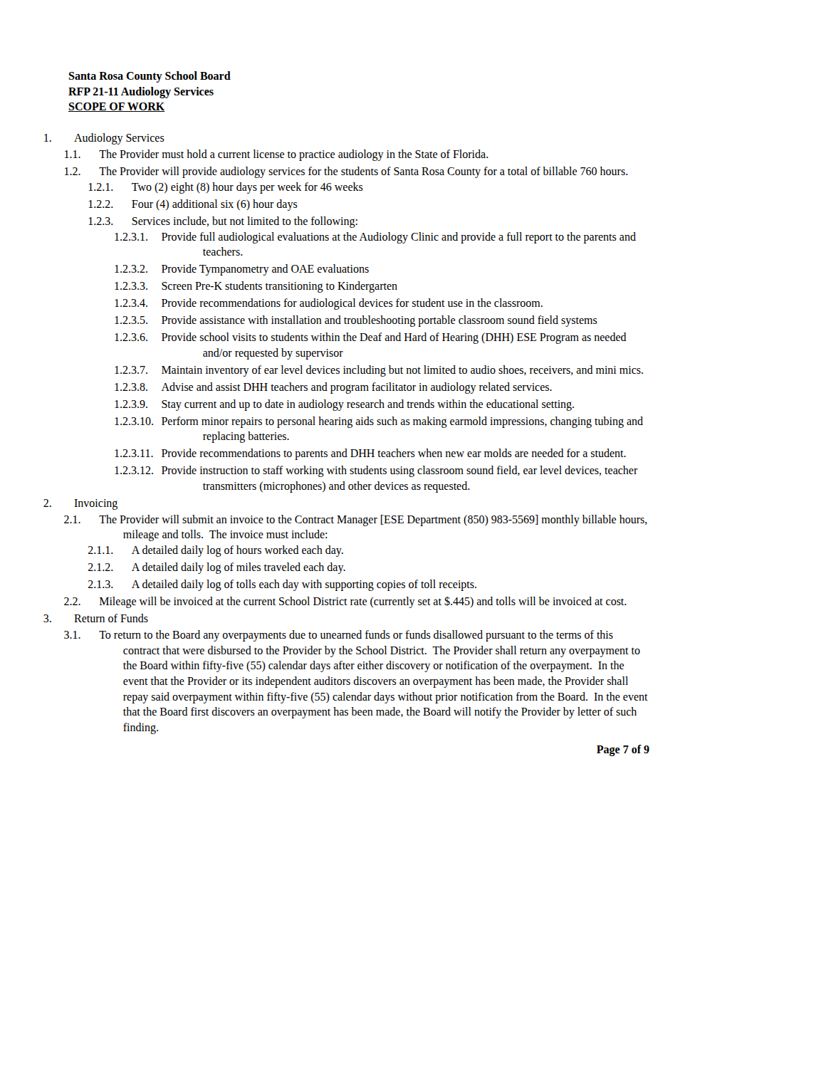Santa Rosa County School Board RFP 21-11 Audiology Services SCOPE OF WORK
1. Audiology Services
1.1. The Provider must hold a current license to practice audiology in the State of Florida.
1.2. The Provider will provide audiology services for the students of Santa Rosa County for a total of billable 760 hours.
1.2.1. Two (2) eight (8) hour days per week for 46 weeks
1.2.2. Four (4) additional six (6) hour days
1.2.3. Services include, but not limited to the following:
1.2.3.1. Provide full audiological evaluations at the Audiology Clinic and provide a full report to the parents and teachers.
1.2.3.2. Provide Tympanometry and OAE evaluations
1.2.3.3. Screen Pre-K students transitioning to Kindergarten
1.2.3.4. Provide recommendations for audiological devices for student use in the classroom.
1.2.3.5. Provide assistance with installation and troubleshooting portable classroom sound field systems
1.2.3.6. Provide school visits to students within the Deaf and Hard of Hearing (DHH) ESE Program as needed and/or requested by supervisor
1.2.3.7. Maintain inventory of ear level devices including but not limited to audio shoes, receivers, and mini mics.
1.2.3.8. Advise and assist DHH teachers and program facilitator in audiology related services.
1.2.3.9. Stay current and up to date in audiology research and trends within the educational setting.
1.2.3.10. Perform minor repairs to personal hearing aids such as making earmold impressions, changing tubing and replacing batteries.
1.2.3.11. Provide recommendations to parents and DHH teachers when new ear molds are needed for a student.
1.2.3.12. Provide instruction to staff working with students using classroom sound field, ear level devices, teacher transmitters (microphones) and other devices as requested.
2. Invoicing
2.1. The Provider will submit an invoice to the Contract Manager [ESE Department (850) 983-5569] monthly billable hours, mileage and tolls. The invoice must include:
2.1.1. A detailed daily log of hours worked each day.
2.1.2. A detailed daily log of miles traveled each day.
2.1.3. A detailed daily log of tolls each day with supporting copies of toll receipts.
2.2. Mileage will be invoiced at the current School District rate (currently set at $.445) and tolls will be invoiced at cost.
3. Return of Funds
3.1. To return to the Board any overpayments due to unearned funds or funds disallowed pursuant to the terms of this contract that were disbursed to the Provider by the School District. The Provider shall return any overpayment to the Board within fifty-five (55) calendar days after either discovery or notification of the overpayment. In the event that the Provider or its independent auditors discovers an overpayment has been made, the Provider shall repay said overpayment within fifty-five (55) calendar days without prior notification from the Board. In the event that the Board first discovers an overpayment has been made, the Board will notify the Provider by letter of such finding.
Page 7 of 9